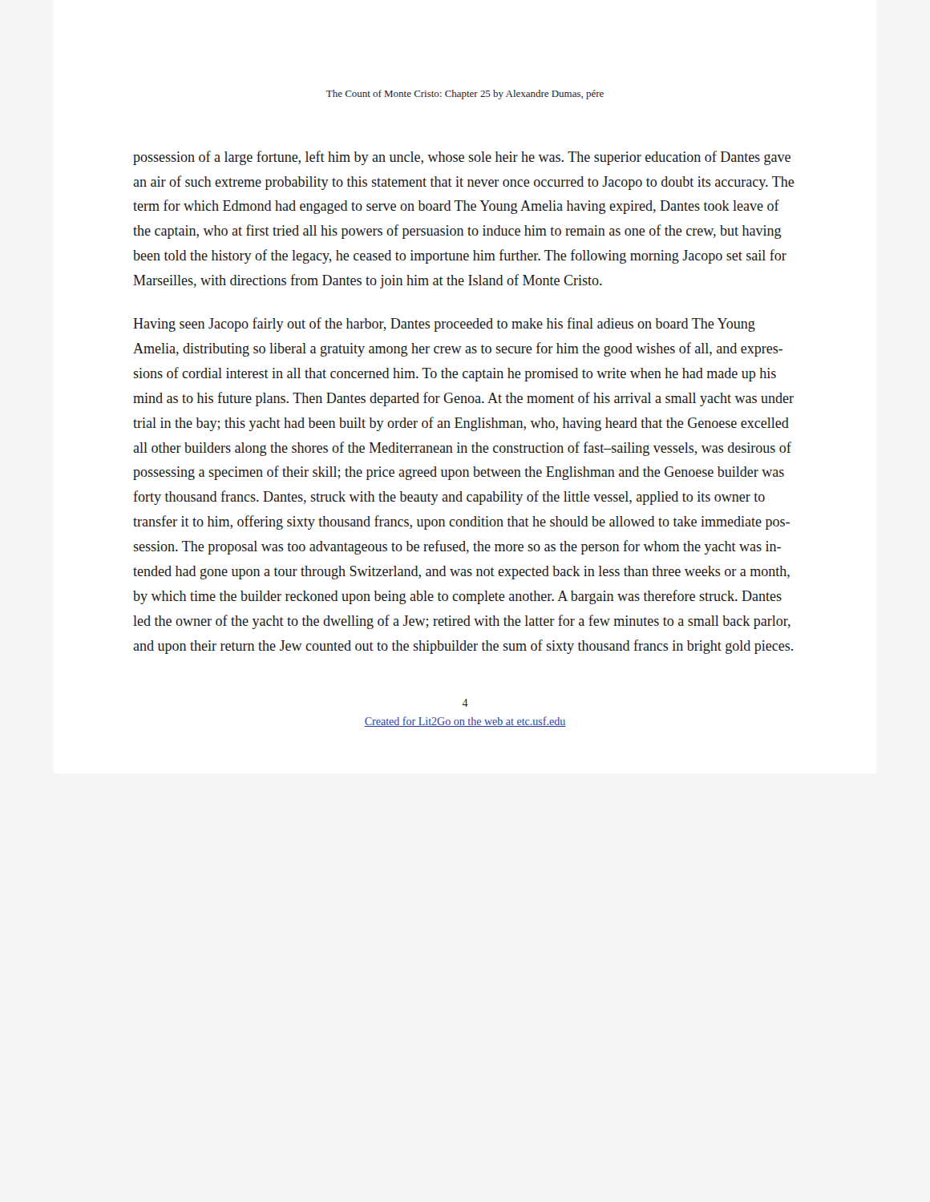The Count of Monte Cristo: Chapter 25 by Alexandre Dumas, pére
possession of a large fortune, left him by an uncle, whose sole heir he was. The superior education of Dantes gave an air of such extreme probability to this statement that it never once occurred to Jacopo to doubt its accuracy. The term for which Edmond had engaged to serve on board The Young Amelia having expired, Dantes took leave of the captain, who at first tried all his powers of persuasion to induce him to remain as one of the crew, but having been told the history of the legacy, he ceased to importune him further. The following morning Jacopo set sail for Marseilles, with directions from Dantes to join him at the Island of Monte Cristo.
Having seen Jacopo fairly out of the harbor, Dantes proceeded to make his final adieus on board The Young Amelia, distributing so liberal a gratuity among her crew as to secure for him the good wishes of all, and expressions of cordial interest in all that concerned him. To the captain he promised to write when he had made up his mind as to his future plans. Then Dantes departed for Genoa. At the moment of his arrival a small yacht was under trial in the bay; this yacht had been built by order of an Englishman, who, having heard that the Genoese excelled all other builders along the shores of the Mediterranean in the construction of fast–sailing vessels, was desirous of possessing a specimen of their skill; the price agreed upon between the Englishman and the Genoese builder was forty thousand francs. Dantes, struck with the beauty and capability of the little vessel, applied to its owner to transfer it to him, offering sixty thousand francs, upon condition that he should be allowed to take immediate possession. The proposal was too advantageous to be refused, the more so as the person for whom the yacht was intended had gone upon a tour through Switzerland, and was not expected back in less than three weeks or a month, by which time the builder reckoned upon being able to complete another. A bargain was therefore struck. Dantes led the owner of the yacht to the dwelling of a Jew; retired with the latter for a few minutes to a small back parlor, and upon their return the Jew counted out to the shipbuilder the sum of sixty thousand francs in bright gold pieces.
4
Created for Lit2Go on the web at etc.usf.edu